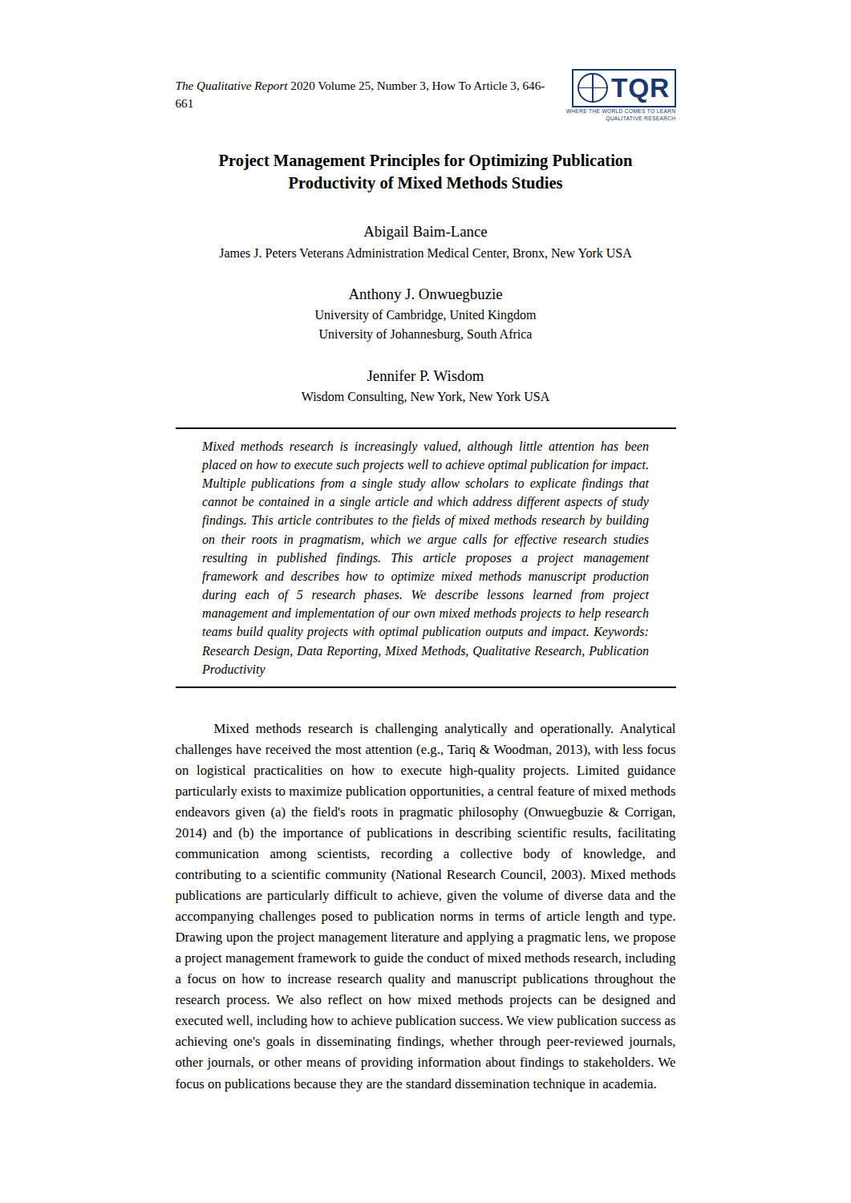The Qualitative Report 2020 Volume 25, Number 3, How To Article 3, 646-661
TQR
Where the world comes to learn
Qualitative Research
Project Management Principles for Optimizing Publication
Productivity of Mixed Methods Studies
Abigail Baim-Lance
James J. Peters Veterans Administration Medical Center, Bronx, New York USA
Anthony J. Onwuegbuzie
University of Cambridge, United Kingdom
University of Johannesburg, South Africa
Jennifer P. Wisdom
Wisdom Consulting, New York, New York USA
Mixed methods research is increasingly valued, although little attention has been placed on how to execute such projects well to achieve optimal publication for impact. Multiple publications from a single study allow scholars to explicate findings that cannot be contained in a single article and which address different aspects of study findings. This article contributes to the fields of mixed methods research by building on their roots in pragmatism, which we argue calls for effective research studies resulting in published findings. This article proposes a project management framework and describes how to optimize mixed methods manuscript production during each of 5 research phases. We describe lessons learned from project management and implementation of our own mixed methods projects to help research teams build quality projects with optimal publication outputs and impact. Keywords: Research Design, Data Reporting, Mixed Methods, Qualitative Research, Publication Productivity
Mixed methods research is challenging analytically and operationally. Analytical challenges have received the most attention (e.g., Tariq & Woodman, 2013), with less focus on logistical practicalities on how to execute high-quality projects. Limited guidance particularly exists to maximize publication opportunities, a central feature of mixed methods endeavors given (a) the field's roots in pragmatic philosophy (Onwuegbuzie & Corrigan, 2014) and (b) the importance of publications in describing scientific results, facilitating communication among scientists, recording a collective body of knowledge, and contributing to a scientific community (National Research Council, 2003). Mixed methods publications are particularly difficult to achieve, given the volume of diverse data and the accompanying challenges posed to publication norms in terms of article length and type. Drawing upon the project management literature and applying a pragmatic lens, we propose a project management framework to guide the conduct of mixed methods research, including a focus on how to increase research quality and manuscript publications throughout the research process. We also reflect on how mixed methods projects can be designed and executed well, including how to achieve publication success. We view publication success as achieving one's goals in disseminating findings, whether through peer-reviewed journals, other journals, or other means of providing information about findings to stakeholders. We focus on publications because they are the standard dissemination technique in academia.